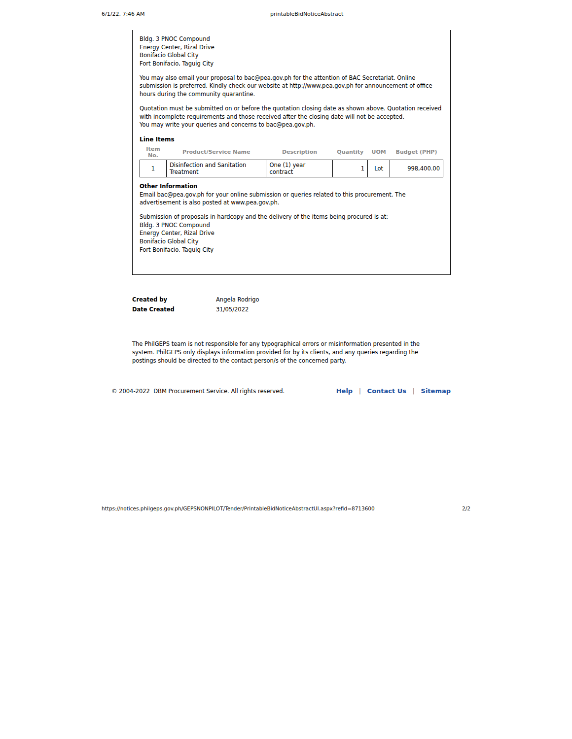6/1/22, 7:46 AM
printableBidNoticeAbstract
Bldg. 3 PNOC Compound
Energy Center, Rizal Drive
Bonifacio Global City
Fort Bonifacio, Taguig City
You may also email your proposal to bac@pea.gov.ph for the attention of BAC Secretariat. Online submission is preferred. Kindly check our website at http://www.pea.gov.ph for announcement of office hours during the community quarantine.
Quotation must be submitted on or before the quotation closing date as shown above. Quotation received with incomplete requirements and those received after the closing date will not be accepted.
You may write your queries and concerns to bac@pea.gov.ph.
Line Items
| Item No. | Product/Service Name | Description | Quantity | UOM | Budget (PHP) |
| --- | --- | --- | --- | --- | --- |
| 1 | Disinfection and Sanitation Treatment | One (1) year contract | 1 | Lot | 998,400.00 |
Other Information
Email bac@pea.gov.ph for your online submission or queries related to this procurement. The advertisement is also posted at www.pea.gov.ph.
Submission of proposals in hardcopy and the delivery of the items being procured is at:
Bldg. 3 PNOC Compound
Energy Center, Rizal Drive
Bonifacio Global City
Fort Bonifacio, Taguig City
| Created by | Angela Rodrigo |
| Date Created | 31/05/2022 |
The PhilGEPS team is not responsible for any typographical errors or misinformation presented in the system. PhilGEPS only displays information provided for by its clients, and any queries regarding the postings should be directed to the contact person/s of the concerned party.
© 2004-2022 DBM Procurement Service. All rights reserved.
Help | Contact Us | Sitemap
https://notices.philgeps.gov.ph/GEPSNONPILOT/Tender/PrintableBidNoticeAbstractUI.aspx?refid=8713600
2/2